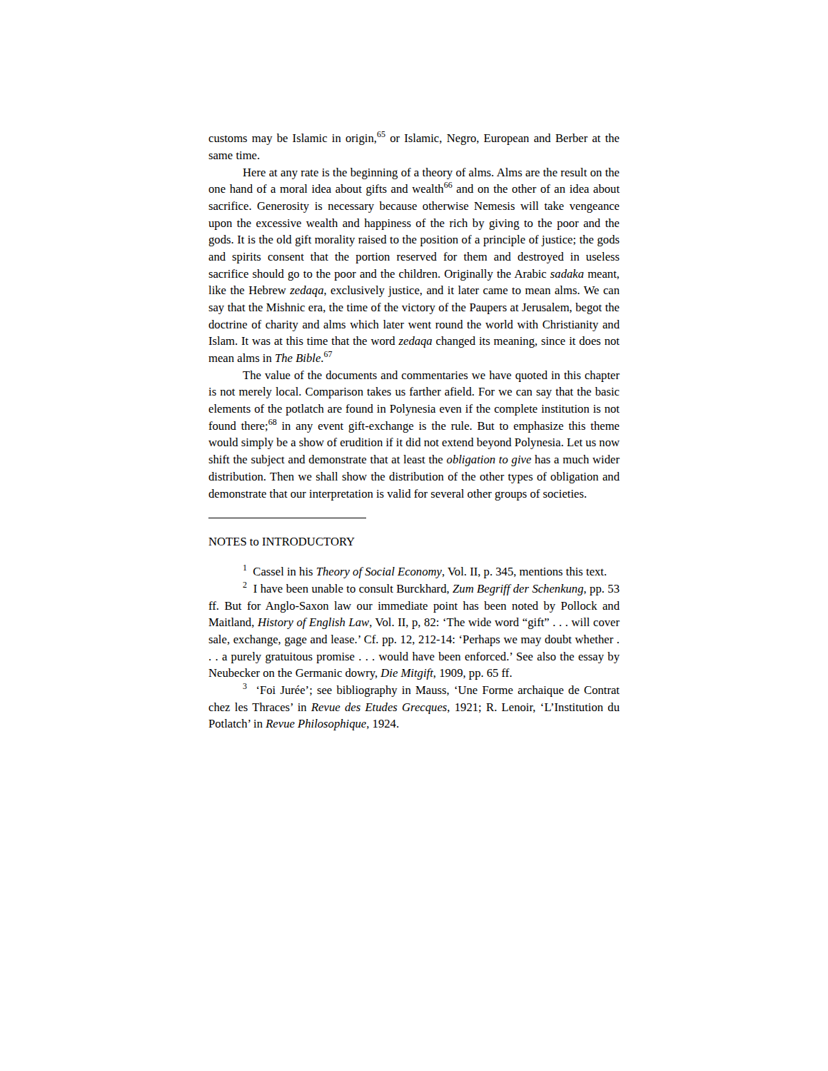customs may be Islamic in origin,65 or Islamic, Negro, European and Berber at the same time.
Here at any rate is the beginning of a theory of alms. Alms are the result on the one hand of a moral idea about gifts and wealth66 and on the other of an idea about sacrifice. Generosity is necessary because otherwise Nemesis will take vengeance upon the excessive wealth and happiness of the rich by giving to the poor and the gods. It is the old gift morality raised to the position of a principle of justice; the gods and spirits consent that the portion reserved for them and destroyed in useless sacrifice should go to the poor and the children. Originally the Arabic sadaka meant, like the Hebrew zedaqa, exclusively justice, and it later came to mean alms. We can say that the Mishnic era, the time of the victory of the Paupers at Jerusalem, begot the doctrine of charity and alms which later went round the world with Christianity and Islam. It was at this time that the word zedaqa changed its meaning, since it does not mean alms in The Bible.67
The value of the documents and commentaries we have quoted in this chapter is not merely local. Comparison takes us farther afield. For we can say that the basic elements of the potlatch are found in Polynesia even if the complete institution is not found there;68 in any event gift-exchange is the rule. But to emphasize this theme would simply be a show of erudition if it did not extend beyond Polynesia. Let us now shift the subject and demonstrate that at least the obligation to give has a much wider distribution. Then we shall show the distribution of the other types of obligation and demonstrate that our interpretation is valid for several other groups of societies.
NOTES to INTRODUCTORY
1 Cassel in his Theory of Social Economy, Vol. II, p. 345, mentions this text.
2 I have been unable to consult Burckhard, Zum Begriff der Schenkung, pp. 53 ff. But for Anglo-Saxon law our immediate point has been noted by Pollock and Maitland, History of English Law, Vol. II, p, 82: ‘The wide word “gift” . . . will cover sale, exchange, gage and lease.’ Cf. pp. 12, 212-14: ‘Perhaps we may doubt whether . . . a purely gratuitous promise . . . would have been enforced.’ See also the essay by Neubecker on the Germanic dowry, Die Mitgift, 1909, pp. 65 ff.
3 ‘Foi Jurée’; see bibliography in Mauss, ‘Une Forme archaique de Contrat chez les Thraces’ in Revue des Etudes Grecques, 1921; R. Lenoir, ‘L’Institution du Potlatch’ in Revue Philosophique, 1924.